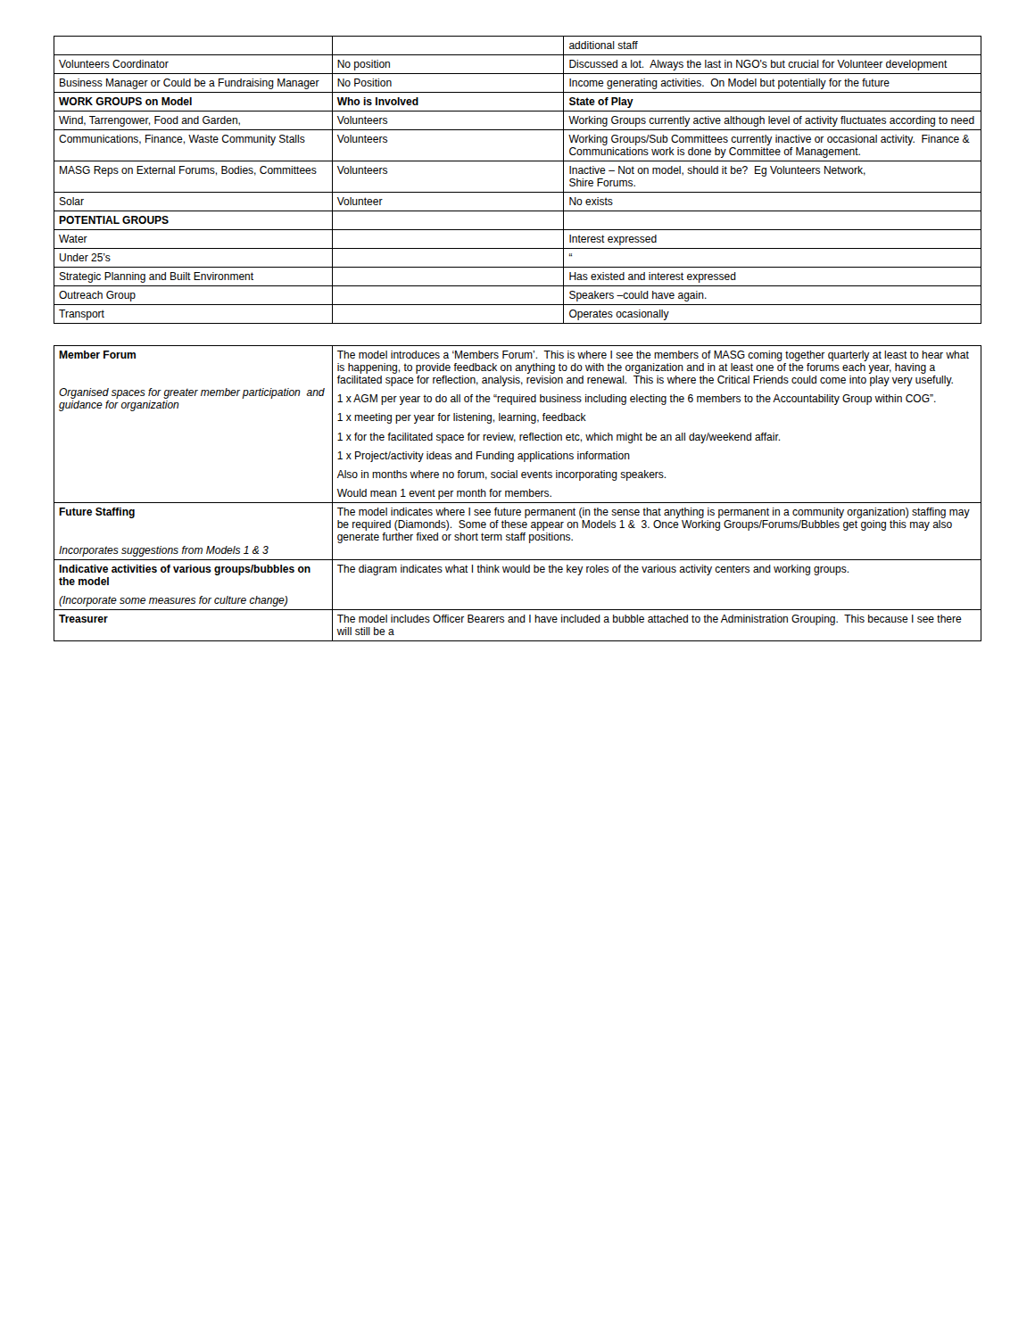| | | additional staff |
| Volunteers Coordinator | No position | Discussed a lot. Always the last in NGO's but crucial for Volunteer development |
| Business Manager or Could be a Fundraising Manager | No Position | Income generating activities. On Model but potentially for the future |
| WORK GROUPS on Model | Who is Involved | State of Play |
| Wind, Tarrengower, Food and Garden, | Volunteers | Working Groups currently active although level of activity fluctuates according to need |
| Communications, Finance, Waste Community Stalls | Volunteers | Working Groups/Sub Committees currently inactive or occasional activity. Finance & Communications work is done by Committee of Management. |
| MASG Reps on External Forums, Bodies, Committees | Volunteers | Inactive – Not on model, should it be? Eg Volunteers Network, Shire Forums. |
| Solar | Volunteer | No exists |
| POTENTIAL GROUPS | | |
| Water | | Interest expressed |
| Under 25’s | | “ |
| Strategic Planning and Built Environment | | Has existed and interest expressed |
| Outreach Group | | Speakers –could have again. |
| Transport | | Operates ocasionally |
| Member Forum Organised spaces for greater member participation and guidance for organization | The model introduces a ‘Members Forum’. This is where I see the members of MASG coming together quarterly at least to hear what is happening, to provide feedback on anything to do with the organization and in at least one of the forums each year, having a facilitated space for reflection, analysis, revision and renewal. This is where the Critical Friends could come into play very usefully. 1 x AGM per year to do all of the “required business including electing the 6 members to the Accountability Group within COG”. 1 x meeting per year for listening, learning, feedback 1 x for the facilitated space for review, reflection etc, which might be an all day/weekend affair. 1 x Project/activity ideas and Funding applications information Also in months where no forum, social events incorporating speakers. Would mean 1 event per month for members. |
| Future Staffing Incorporates suggestions from Models 1 & 3 | The model indicates where I see future permanent (in the sense that anything is permanent in a community organization) staffing may be required (Diamonds). Some of these appear on Models 1 & 3. Once Working Groups/Forums/Bubbles get going this may also generate further fixed or short term staff positions. |
| Indicative activities of various groups/bubbles on the model (Incorporate some measures for culture change) | The diagram indicates what I think would be the key roles of the various activity centers and working groups. |
| Treasurer | The model includes Officer Bearers and I have included a bubble attached to the Administration Grouping. This because I see there will still be a |